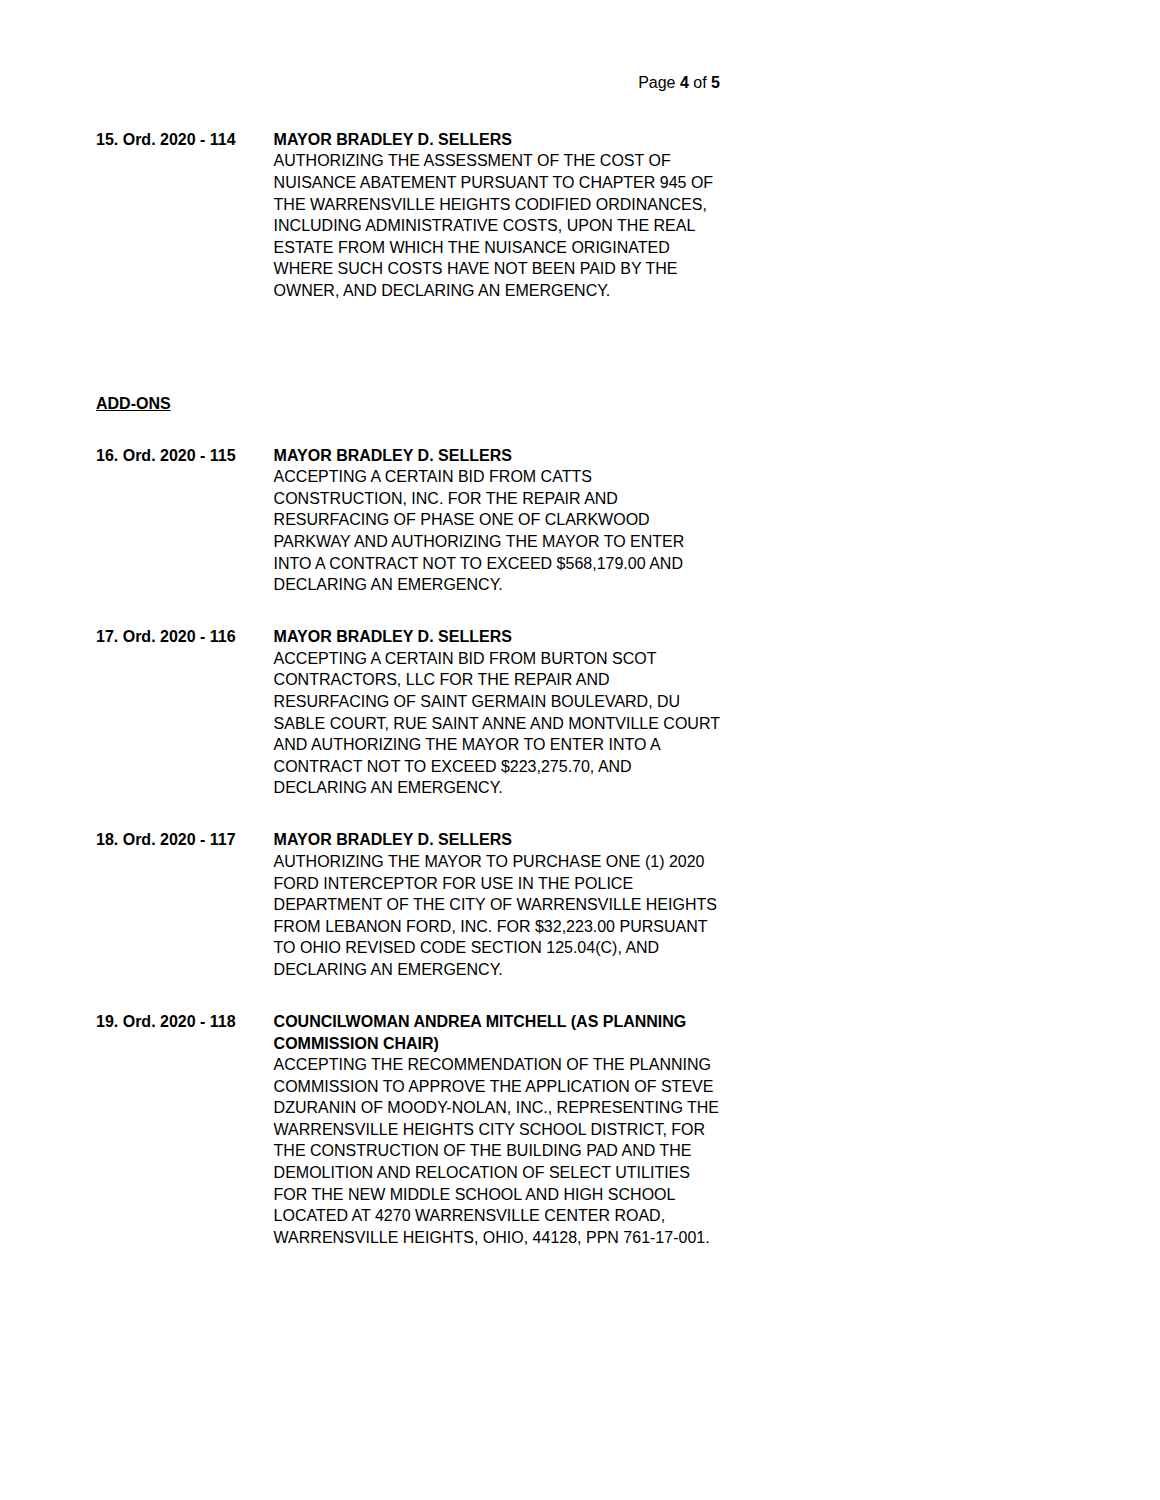Page 4 of 5
15. Ord. 2020 - 114
MAYOR BRADLEY D. SELLERS
AUTHORIZING THE ASSESSMENT OF THE COST OF NUISANCE ABATEMENT PURSUANT TO CHAPTER 945 OF THE WARRENSVILLE HEIGHTS CODIFIED ORDINANCES, INCLUDING ADMINISTRATIVE COSTS, UPON THE REAL ESTATE FROM WHICH THE NUISANCE ORIGINATED WHERE SUCH COSTS HAVE NOT BEEN PAID BY THE OWNER, AND DECLARING AN EMERGENCY.
ADD-ONS
16. Ord. 2020 - 115
MAYOR BRADLEY D. SELLERS
ACCEPTING A CERTAIN BID FROM CATTS CONSTRUCTION, INC. FOR THE REPAIR AND RESURFACING OF PHASE ONE OF CLARKWOOD PARKWAY AND AUTHORIZING THE MAYOR TO ENTER INTO A CONTRACT NOT TO EXCEED $568,179.00 AND DECLARING AN EMERGENCY.
17. Ord. 2020 - 116
MAYOR BRADLEY D. SELLERS
ACCEPTING A CERTAIN BID FROM BURTON SCOT CONTRACTORS, LLC FOR THE REPAIR AND RESURFACING OF SAINT GERMAIN BOULEVARD, DU SABLE COURT, RUE SAINT ANNE AND MONTVILLE COURT AND AUTHORIZING THE MAYOR TO ENTER INTO A CONTRACT NOT TO EXCEED $223,275.70, AND DECLARING AN EMERGENCY.
18. Ord. 2020 - 117
MAYOR BRADLEY D. SELLERS
AUTHORIZING THE MAYOR TO PURCHASE ONE (1) 2020 FORD INTERCEPTOR FOR USE IN THE POLICE DEPARTMENT OF THE CITY OF WARRENSVILLE HEIGHTS FROM LEBANON FORD, INC. FOR $32,223.00 PURSUANT TO OHIO REVISED CODE SECTION 125.04(C), AND DECLARING AN EMERGENCY.
19. Ord. 2020 - 118
COUNCILWOMAN ANDREA MITCHELL (AS PLANNING COMMISSION CHAIR)
ACCEPTING THE RECOMMENDATION OF THE PLANNING COMMISSION TO APPROVE THE APPLICATION OF STEVE DZURANIN OF MOODY-NOLAN, INC., REPRESENTING THE WARRENSVILLE HEIGHTS CITY SCHOOL DISTRICT, FOR THE CONSTRUCTION OF THE BUILDING PAD AND THE DEMOLITION AND RELOCATION OF SELECT UTILITIES FOR THE NEW MIDDLE SCHOOL AND HIGH SCHOOL LOCATED AT 4270 WARRENSVILLE CENTER ROAD, WARRENSVILLE HEIGHTS, OHIO, 44128, PPN 761-17-001.